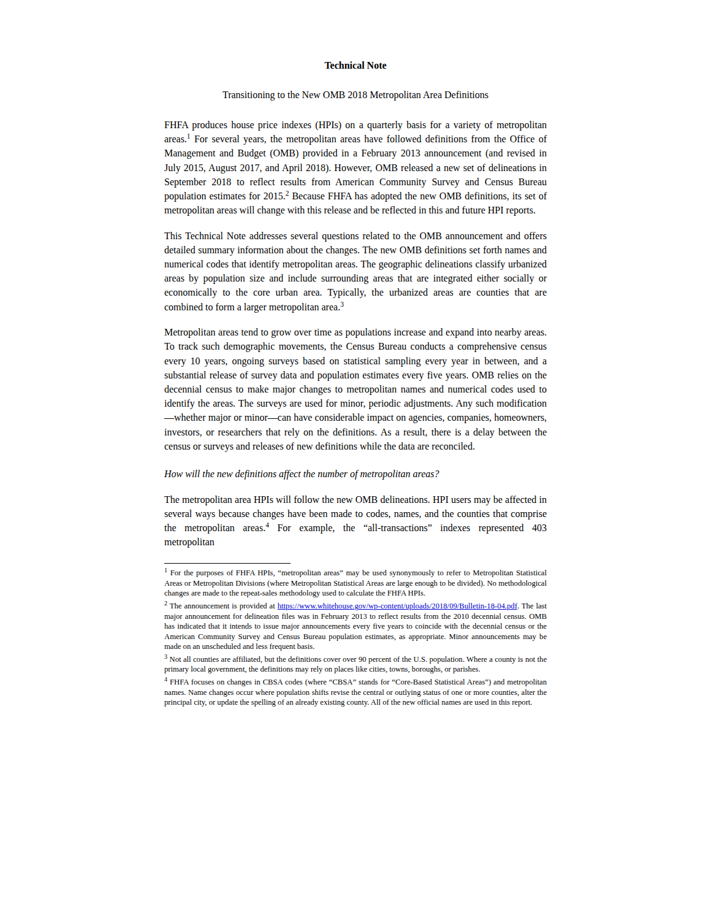Technical Note
Transitioning to the New OMB 2018 Metropolitan Area Definitions
FHFA produces house price indexes (HPIs) on a quarterly basis for a variety of metropolitan areas.1 For several years, the metropolitan areas have followed definitions from the Office of Management and Budget (OMB) provided in a February 2013 announcement (and revised in July 2015, August 2017, and April 2018). However, OMB released a new set of delineations in September 2018 to reflect results from American Community Survey and Census Bureau population estimates for 2015.2 Because FHFA has adopted the new OMB definitions, its set of metropolitan areas will change with this release and be reflected in this and future HPI reports.
This Technical Note addresses several questions related to the OMB announcement and offers detailed summary information about the changes. The new OMB definitions set forth names and numerical codes that identify metropolitan areas. The geographic delineations classify urbanized areas by population size and include surrounding areas that are integrated either socially or economically to the core urban area. Typically, the urbanized areas are counties that are combined to form a larger metropolitan area.3
Metropolitan areas tend to grow over time as populations increase and expand into nearby areas. To track such demographic movements, the Census Bureau conducts a comprehensive census every 10 years, ongoing surveys based on statistical sampling every year in between, and a substantial release of survey data and population estimates every five years. OMB relies on the decennial census to make major changes to metropolitan names and numerical codes used to identify the areas. The surveys are used for minor, periodic adjustments. Any such modification—whether major or minor—can have considerable impact on agencies, companies, homeowners, investors, or researchers that rely on the definitions. As a result, there is a delay between the census or surveys and releases of new definitions while the data are reconciled.
How will the new definitions affect the number of metropolitan areas?
The metropolitan area HPIs will follow the new OMB delineations. HPI users may be affected in several ways because changes have been made to codes, names, and the counties that comprise the metropolitan areas.4 For example, the “all-transactions” indexes represented 403 metropolitan
1 For the purposes of FHFA HPIs, “metropolitan areas” may be used synonymously to refer to Metropolitan Statistical Areas or Metropolitan Divisions (where Metropolitan Statistical Areas are large enough to be divided). No methodological changes are made to the repeat-sales methodology used to calculate the FHFA HPIs.
2 The announcement is provided at https://www.whitehouse.gov/wp-content/uploads/2018/09/Bulletin-18-04.pdf. The last major announcement for delineation files was in February 2013 to reflect results from the 2010 decennial census. OMB has indicated that it intends to issue major announcements every five years to coincide with the decennial census or the American Community Survey and Census Bureau population estimates, as appropriate. Minor announcements may be made on an unscheduled and less frequent basis.
3 Not all counties are affiliated, but the definitions cover over 90 percent of the U.S. population. Where a county is not the primary local government, the definitions may rely on places like cities, towns, boroughs, or parishes.
4 FHFA focuses on changes in CBSA codes (where “CBSA” stands for “Core-Based Statistical Areas”) and metropolitan names. Name changes occur where population shifts revise the central or outlying status of one or more counties, alter the principal city, or update the spelling of an already existing county. All of the new official names are used in this report.